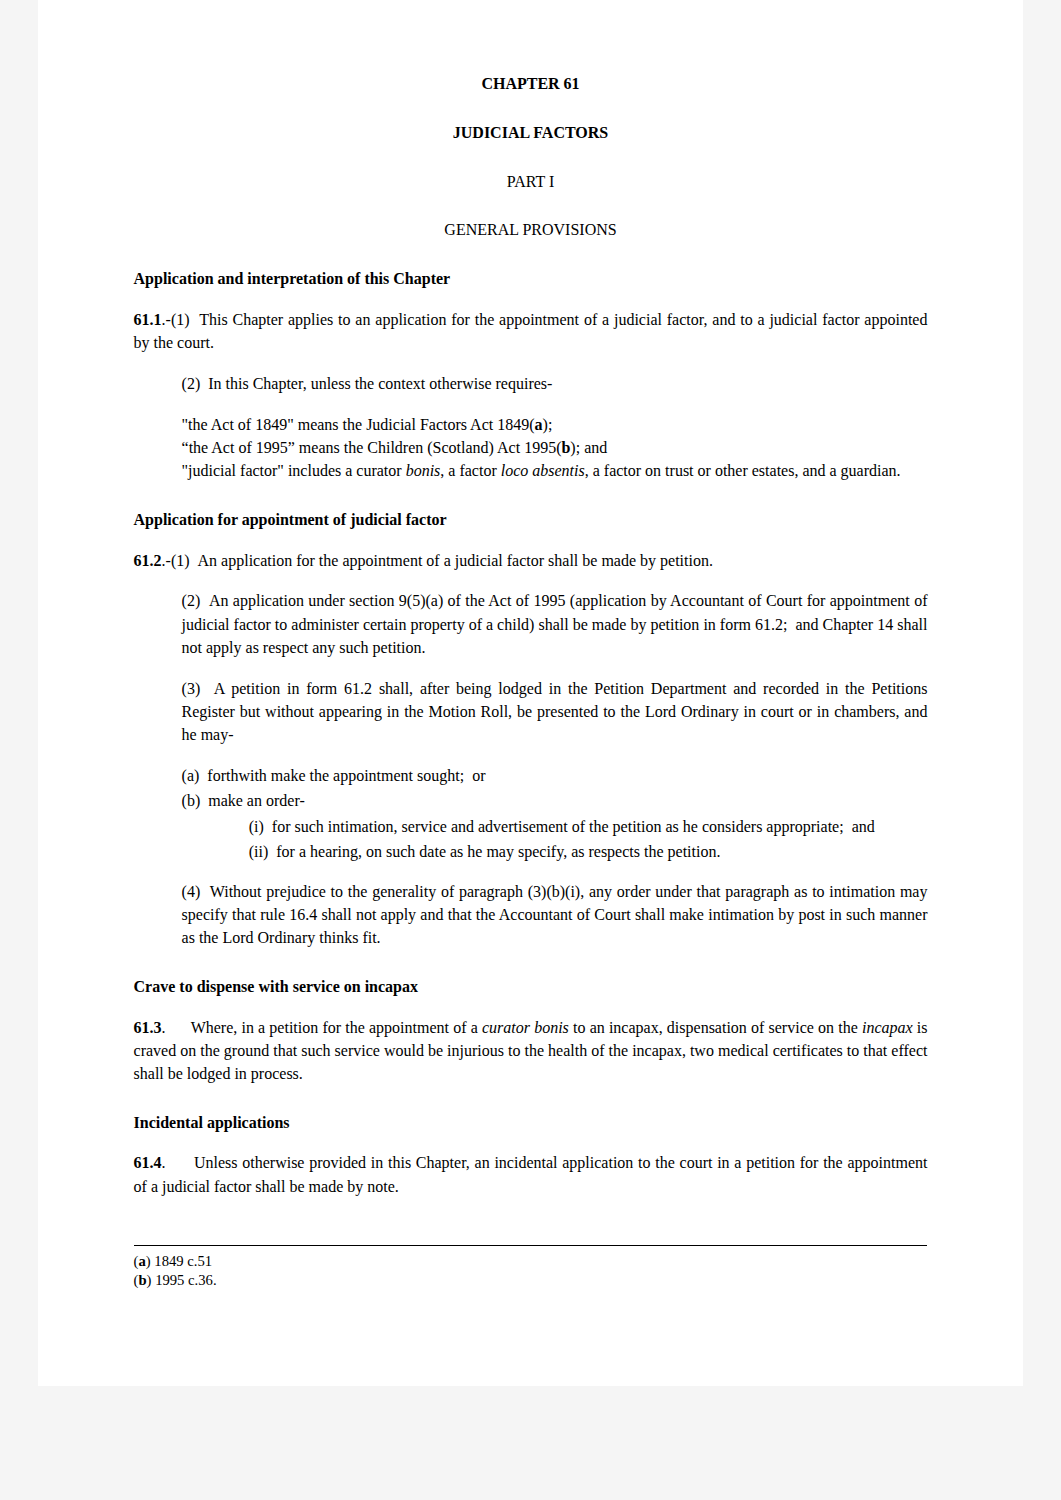CHAPTER 61
JUDICIAL FACTORS
PART I
GENERAL PROVISIONS
Application and interpretation of this Chapter
61.1.-(1) This Chapter applies to an application for the appointment of a judicial factor, and to a judicial factor appointed by the court.
(2) In this Chapter, unless the context otherwise requires-
"the Act of 1849" means the Judicial Factors Act 1849(a);
“the Act of 1995” means the Children (Scotland) Act 1995(b); and
"judicial factor" includes a curator bonis, a factor loco absentis, a factor on trust or other estates, and a guardian.
Application for appointment of judicial factor
61.2.-(1) An application for the appointment of a judicial factor shall be made by petition.
(2) An application under section 9(5)(a) of the Act of 1995 (application by Accountant of Court for appointment of judicial factor to administer certain property of a child) shall be made by petition in form 61.2; and Chapter 14 shall not apply as respect any such petition.
(3) A petition in form 61.2 shall, after being lodged in the Petition Department and recorded in the Petitions Register but without appearing in the Motion Roll, be presented to the Lord Ordinary in court or in chambers, and he may-
(a) forthwith make the appointment sought; or
(b) make an order-
(i) for such intimation, service and advertisement of the petition as he considers appropriate; and
(ii) for a hearing, on such date as he may specify, as respects the petition.
(4) Without prejudice to the generality of paragraph (3)(b)(i), any order under that paragraph as to intimation may specify that rule 16.4 shall not apply and that the Accountant of Court shall make intimation by post in such manner as the Lord Ordinary thinks fit.
Crave to dispense with service on incapax
61.3. Where, in a petition for the appointment of a curator bonis to an incapax, dispensation of service on the incapax is craved on the ground that such service would be injurious to the health of the incapax, two medical certificates to that effect shall be lodged in process.
Incidental applications
61.4. Unless otherwise provided in this Chapter, an incidental application to the court in a petition for the appointment of a judicial factor shall be made by note.
(a) 1849 c.51
(b) 1995 c.36.